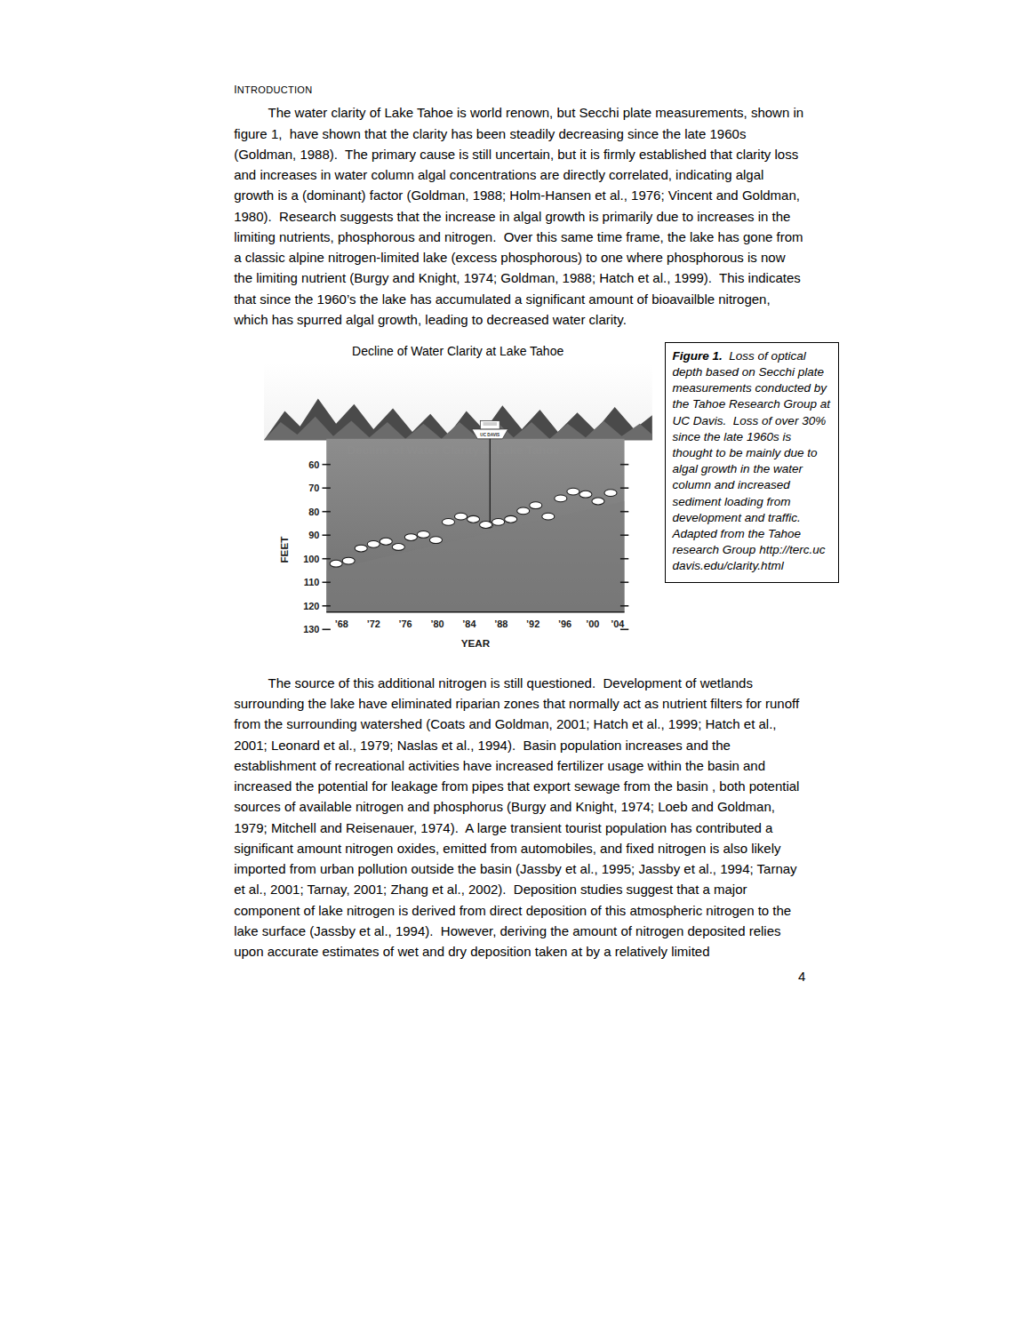Introduction
The water clarity of Lake Tahoe is world renown, but Secchi plate measurements, shown in figure 1, have shown that the clarity has been steadily decreasing since the late 1960s (Goldman, 1988). The primary cause is still uncertain, but it is firmly established that clarity loss and increases in water column algal concentrations are directly correlated, indicating algal growth is a (dominant) factor (Goldman, 1988; Holm-Hansen et al., 1976; Vincent and Goldman, 1980). Research suggests that the increase in algal growth is primarily due to increases in the limiting nutrients, phosphorous and nitrogen. Over this same time frame, the lake has gone from a classic alpine nitrogen-limited lake (excess phosphorous) to one where phosphorous is now the limiting nutrient (Burgy and Knight, 1974; Goldman, 1988; Hatch et al., 1999). This indicates that since the 1960’s the lake has accumulated a significant amount of bioavailble nitrogen, which has spurred algal growth, leading to decreased water clarity.
Decline of Water Clarity at Lake Tahoe
Decline of Water Clarity at Lake Tahoe UC DAVIS 60 70 80 90 100 110 120 130 FEET ’68 ’72 ’76 ’80 ’84 ’88 ’92 ’96 ’00 ’04 YEAR
Figure 1. Loss of optical depth based on Secchi plate measurements conducted by the Tahoe Research Group at UC Davis. Loss of over 30% since the late 1960s is thought to be mainly due to algal growth in the water column and increased sediment loading from development and traffic. Adapted from the Tahoe research Group http://terc.ucdavis.edu/clarity.html
The source of this additional nitrogen is still questioned. Development of wetlands surrounding the lake have eliminated riparian zones that normally act as nutrient filters for runoff from the surrounding watershed (Coats and Goldman, 2001; Hatch et al., 1999; Hatch et al., 2001; Leonard et al., 1979; Naslas et al., 1994). Basin population increases and the establishment of recreational activities have increased fertilizer usage within the basin and increased the potential for leakage from pipes that export sewage from the basin , both potential sources of available nitrogen and phosphorus (Burgy and Knight, 1974; Loeb and Goldman, 1979; Mitchell and Reisenauer, 1974). A large transient tourist population has contributed a significant amount nitrogen oxides, emitted from automobiles, and fixed nitrogen is also likely imported from urban pollution outside the basin (Jassby et al., 1995; Jassby et al., 1994; Tarnay et al., 2001; Tarnay, 2001; Zhang et al., 2002). Deposition studies suggest that a major component of lake nitrogen is derived from direct deposition of this atmospheric nitrogen to the lake surface (Jassby et al., 1994). However, deriving the amount of nitrogen deposited relies upon accurate estimates of wet and dry deposition taken at by a relatively limited
4